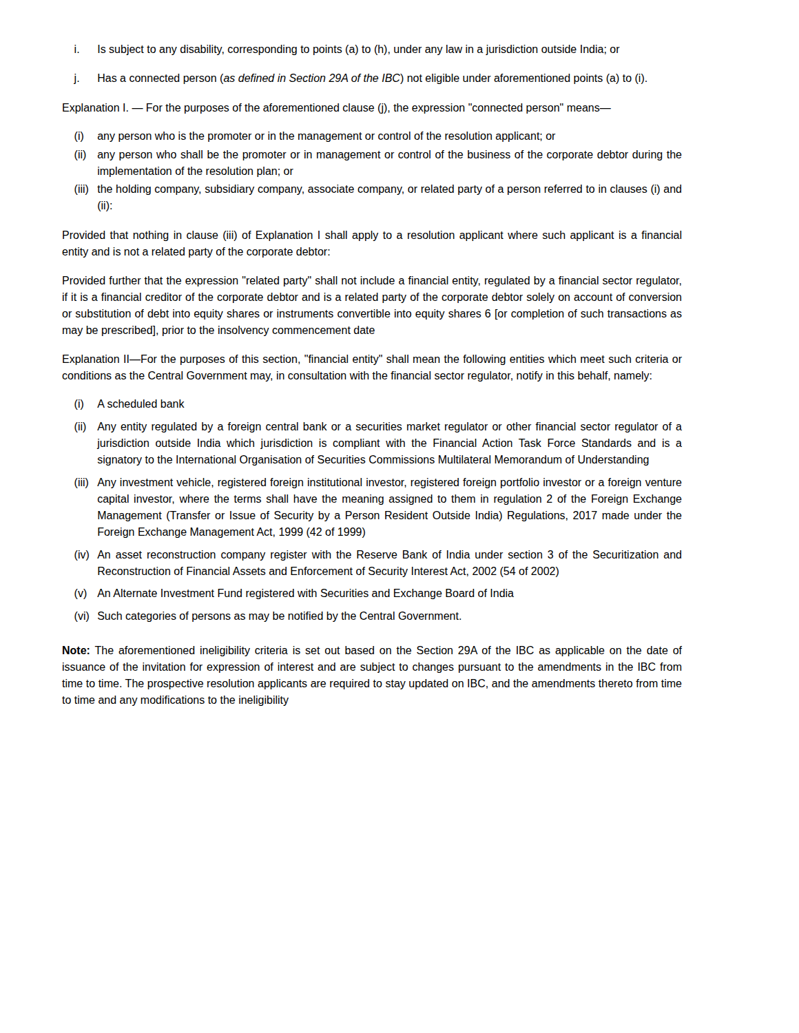i. Is subject to any disability, corresponding to points (a) to (h), under any law in a jurisdiction outside India; or
j. Has a connected person (as defined in Section 29A of the IBC) not eligible under aforementioned points (a) to (i).
Explanation I. — For the purposes of the aforementioned clause (j), the expression "connected person" means—
(i) any person who is the promoter or in the management or control of the resolution applicant; or
(ii) any person who shall be the promoter or in management or control of the business of the corporate debtor during the implementation of the resolution plan; or
(iii) the holding company, subsidiary company, associate company, or related party of a person referred to in clauses (i) and (ii):
Provided that nothing in clause (iii) of Explanation I shall apply to a resolution applicant where such applicant is a financial entity and is not a related party of the corporate debtor:
Provided further that the expression "related party" shall not include a financial entity, regulated by a financial sector regulator, if it is a financial creditor of the corporate debtor and is a related party of the corporate debtor solely on account of conversion or substitution of debt into equity shares or instruments convertible into equity shares 6 [or completion of such transactions as may be prescribed], prior to the insolvency commencement date
Explanation II—For the purposes of this section, "financial entity" shall mean the following entities which meet such criteria or conditions as the Central Government may, in consultation with the financial sector regulator, notify in this behalf, namely:
(i) A scheduled bank
(ii) Any entity regulated by a foreign central bank or a securities market regulator or other financial sector regulator of a jurisdiction outside India which jurisdiction is compliant with the Financial Action Task Force Standards and is a signatory to the International Organisation of Securities Commissions Multilateral Memorandum of Understanding
(iii) Any investment vehicle, registered foreign institutional investor, registered foreign portfolio investor or a foreign venture capital investor, where the terms shall have the meaning assigned to them in regulation 2 of the Foreign Exchange Management (Transfer or Issue of Security by a Person Resident Outside India) Regulations, 2017 made under the Foreign Exchange Management Act, 1999 (42 of 1999)
(iv) An asset reconstruction company register with the Reserve Bank of India under section 3 of the Securitization and Reconstruction of Financial Assets and Enforcement of Security Interest Act, 2002 (54 of 2002)
(v) An Alternate Investment Fund registered with Securities and Exchange Board of India
(vi) Such categories of persons as may be notified by the Central Government.
Note: The aforementioned ineligibility criteria is set out based on the Section 29A of the IBC as applicable on the date of issuance of the invitation for expression of interest and are subject to changes pursuant to the amendments in the IBC from time to time. The prospective resolution applicants are required to stay updated on IBC, and the amendments thereto from time to time and any modifications to the ineligibility